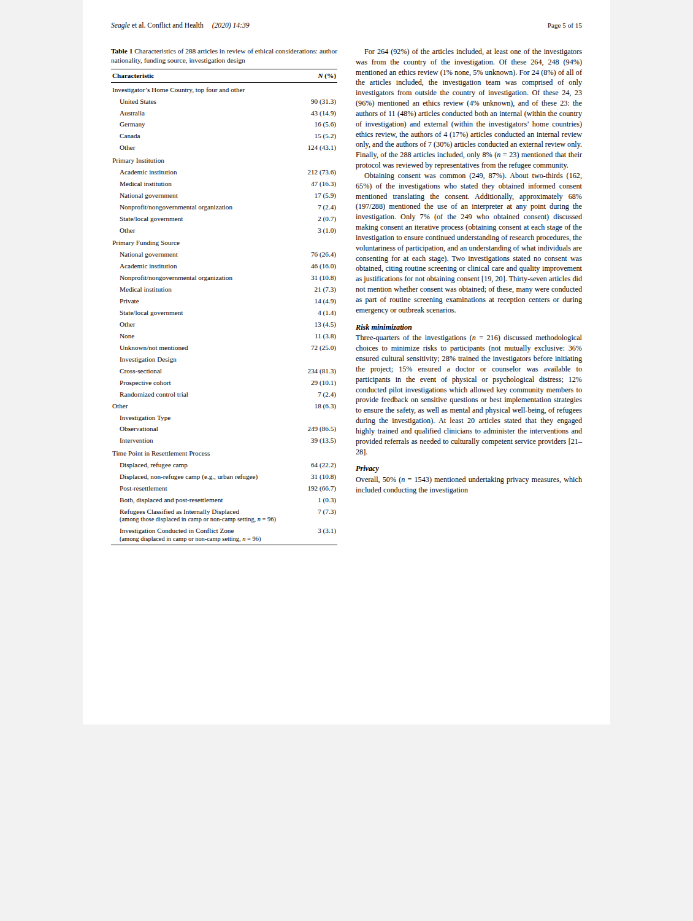Seagle et al. Conflict and Health
(2020) 14:39
Page 5 of 15
Table 1 Characteristics of 288 articles in review of ethical considerations: author nationality, funding source, investigation design
| Characteristic | N (%) |
| --- | --- |
| Investigator’s Home Country, top four and other | |
| United States | 90 (31.3) |
| Australia | 43 (14.9) |
| Germany | 16 (5.6) |
| Canada | 15 (5.2) |
| Other | 124 (43.1) |
| Primary Institution | |
| Academic institution | 212 (73.6) |
| Medical institution | 47 (16.3) |
| National government | 17 (5.9) |
| Nonprofit/nongovernmental organization | 7 (2.4) |
| State/local government | 2 (0.7) |
| Other | 3 (1.0) |
| Primary Funding Source | |
| National government | 76 (26.4) |
| Academic institution | 46 (16.0) |
| Nonprofit/nongovernmental organization | 31 (10.8) |
| Medical institution | 21 (7.3) |
| Private | 14 (4.9) |
| State/local government | 4 (1.4) |
| Other | 13 (4.5) |
| None | 11 (3.8) |
| Unknown/not mentioned | 72 (25.0) |
| Investigation Design | |
| Cross-sectional | 234 (81.3) |
| Prospective cohort | 29 (10.1) |
| Randomized control trial | 7 (2.4) |
| Other | 18 (6.3) |
| Investigation Type | |
| Observational | 249 (86.5) |
| Intervention | 39 (13.5) |
| Time Point in Resettlement Process | |
| Displaced, refugee camp | 64 (22.2) |
| Displaced, non-refugee camp (e.g., urban refugee) | 31 (10.8) |
| Post-resettlement | 192 (66.7) |
| Both, displaced and post-resettlement | 1 (0.3) |
| Refugees Classified as Internally Displaced (among those displaced in camp or non-camp setting, n = 96) | 7 (7.3) |
| Investigation Conducted in Conflict Zone (among displaced in camp or non-camp setting, n = 96) | 3 (3.1) |
For 264 (92%) of the articles included, at least one of the investigators was from the country of the investigation. Of these 264, 248 (94%) mentioned an ethics review (1% none, 5% unknown). For 24 (8%) of all of the articles included, the investigation team was comprised of only investigators from outside the country of investigation. Of these 24, 23 (96%) mentioned an ethics review (4% unknown), and of these 23: the authors of 11 (48%) articles conducted both an internal (within the country of investigation) and external (within the investigators’ home countries) ethics review, the authors of 4 (17%) articles conducted an internal review only, and the authors of 7 (30%) articles conducted an external review only. Finally, of the 288 articles included, only 8% (n = 23) mentioned that their protocol was reviewed by representatives from the refugee community.
Obtaining consent was common (249, 87%). About two-thirds (162, 65%) of the investigations who stated they obtained informed consent mentioned translating the consent. Additionally, approximately 68% (197/288) mentioned the use of an interpreter at any point during the investigation. Only 7% (of the 249 who obtained consent) discussed making consent an iterative process (obtaining consent at each stage of the investigation to ensure continued understanding of research procedures, the voluntariness of participation, and an understanding of what individuals are consenting for at each stage). Two investigations stated no consent was obtained, citing routine screening or clinical care and quality improvement as justifications for not obtaining consent [19, 20]. Thirty-seven articles did not mention whether consent was obtained; of these, many were conducted as part of routine screening examinations at reception centers or during emergency or outbreak scenarios.
Risk minimization
Three-quarters of the investigations (n = 216) discussed methodological choices to minimize risks to participants (not mutually exclusive: 36% ensured cultural sensitivity; 28% trained the investigators before initiating the project; 15% ensured a doctor or counselor was available to participants in the event of physical or psychological distress; 12% conducted pilot investigations which allowed key community members to provide feedback on sensitive questions or best implementation strategies to ensure the safety, as well as mental and physical well-being, of refugees during the investigation). At least 20 articles stated that they engaged highly trained and qualified clinicians to administer the interventions and provided referrals as needed to culturally competent service providers [21–28].
Privacy
Overall, 50% (n = 1543) mentioned undertaking privacy measures, which included conducting the investigation